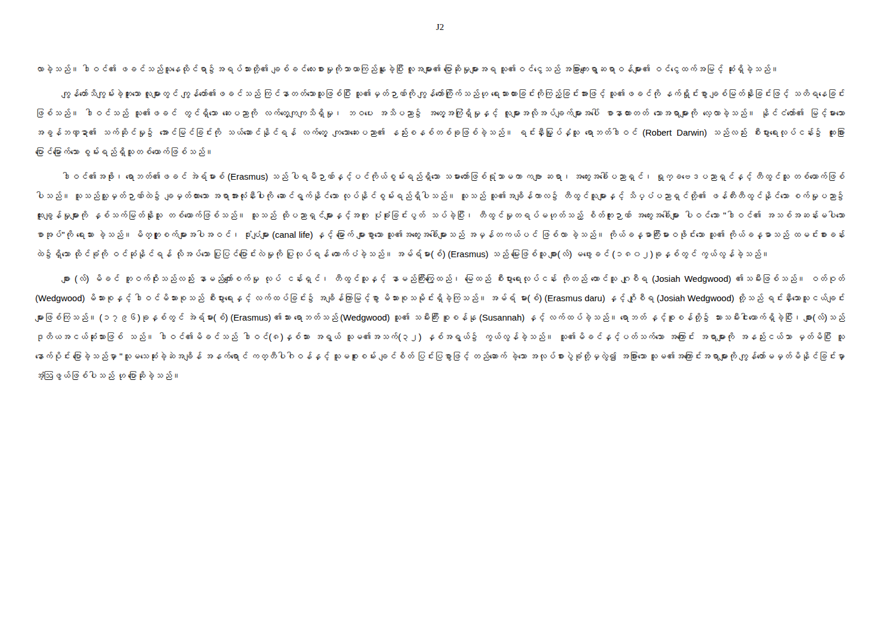J2
လာခဲ့သည်။ ဒါဝင်၏ ဖခင်သည်သူနေထိုင်ရာ၌အရပ်သားတို့၏ ချစ်ခင်လေးစားမှုကိုသာယာကြည်နူးခဲ့ပြီး လူအများ၏ ပြောဆိုမှုများအရ သူ၏ဝင်ငွေသည် အခြားကျေးရွာဆရာဝန်များ၏ ဝင်ငွေထက်အမြင့် ဆုံးရှိခဲ့သည်။
ကျွန်တော်သိကျွမ်းခဲ့ဘူးသော လူများတွင် ကျွန်တော်၏ဖခင်သည် ကြင်နာတတ်သောသူဖြစ်ပြီး သူ၏မှတ်ဉာဏ်ကို ကျွန်တော်ကြိုက်သည်ဟု ရေးသားထားခြင်းကိုကြည့်ခြင်းအားဖြင့် သူ၏ဖခင်ကို နက်ရှိုင်းစွာ ချစ်မြတ်နိုးခြင်းဖြင့် သတိရနေခြင်းဖြစ်သည်။ ဒါဝင်သည် သူ၏ဖခင် တွင်ရှိသော ဆေးပညာကို လက်တွေ့ကျကျသိရှိမှု၊ ဘဝပေး အသိပညာ၌ အတွေ့အကြုံရှိမှုနှင့် လူများအလိုအပ်ချက်များအပေါ် စာနာထားတတ် သောအရာများကို လေ့လာခဲ့သည်။ နိုင်ငံတော်၏ မြင့်မားသော အခွန်ဘဏ္ဍာ၏ သက်ဆိုင်မှု၌ အောင်မြင်ခြင်းကို သယ်ဆောင်နိုင်ရန် လက်တွေ့ ကျသောဆေးပညာ၏ နည်းစနစ်တစ်ခုဖြစ်ခဲ့သည်။ ရင်းနှီးမြှုပ်နှံသူ ရောဘတ်ဒါဝင် (Robert Darwin) သည်လည်း စီးပွားရေးလုပ်ငန်း၌ ထူးခြားပြောင်မြောက်သော စွမ်းရည်ရှိသူတစ်ယောက်ဖြစ်သည်။
ဒါဝင်၏အဖိုး၊ ရောဘတ်၏ဖခင် အဲရ်မားစ် (Erasmus) သည် ပါရမီဉာဏ်နှင့်ပင်ကိုယ်စွမ်းရည်ရှိသော သမားတော်ဖြစ်ရုံသာမကာ ကဗျာ ဆရာ၊ အတွေးအခေါ်ပညာရှင်၊ ရှုက္ခဗေဒပညာရှင်နှင့် တီထွင်သူ တစ်ယောက်ဖြစ်ပါသည်။ သူသည်သူ့မှတ်ဉာဏ်ထဲ၌ ချမှတ်ထားသော အရာအားလုံးနီးပါးကို ဆောင်ရွက်နိုင်သော လုပ်နိုင်စွမ်းရည်ရှိပါသည်။ သူသည် သူ၏အချိန်ကာလ၌ တီထွင်သူများနှင့် သိပ္ပံပညာရှင်တို့၏ ဖန်တီးတီထွင်နိုင်သော စက်မှုပညာ၌ ထူးချွန်မှုများကို နှစ်သက်မြတ်နိုးသူ တစ်ယောက်ဖြစ်သည်။ သူသည် ထိုပညာရှင်များနှင့်အတူ ပုံခုံးခြင်းပွတ် သပ်ခဲ့ပြီး၊ တီထွင်မှုတရပ်မဟုတ်သည့် စိတ်ကူးဉာဏ် အတွေးအခေါ်များ ပါဝင်သော "ဒါဝင်၏ အသစ်အဆန်းမပါသော စာအုပ်"ကို ရေးသား ခဲ့သည်။ မိတ္တူူစက်များအပါအဝင်၊ ဒုံးပျံများ (canal life) နှင့် မြောက် များစွာသော သူ၏အတွေးအခေါ်များသည် အမှန်တကယ်ပင် ဖြစ်လာ ခဲ့သည်။ ကိုယ်ခန္ဓာကြီးမားဝဖိုင်းသော သူ၏ ကိုယ်ခန္ဓာသည် ထမင်းစားခန်းထဲ၌ရှိသော ထိုင်ခုံကို ဝင်ဆုံနိုင်ရန် လိုအပ်သော ပြုပြင်ပြောင်းလဲမှုကို ပြုလုပ်ရန် ထောက်ပံခဲ့သည်။ အမ်ရ်မား(စ်) (Erasmus) သည် မြေးဖြစ်သူ ချား(လ်) မဖွေးခင် (၁၈၀၂)ခုနှစ်တွင် ကွယ်လွန်ခဲ့သည်။
ချား (လ်) မိခင် ဘူဝက်ဝိုးသည်လည်း နာမည်ကျော်စက်မှု လုပ် ငန်းရှင်၊ တီထွင်သူနှင့် နာမည်ကြီးကြွေထည်၊ မြေထည် စီးပွားရေးလုပ်ငန်း ကိုတည် ထောင်သူ ဂျုစီရ (Josiah Wedgwood) ၏သမီးဖြစ်သည်။ ဝတ်ဝုတ် (Wedgwood) မိသားစုနှင့် ဒါဝင်မိသားစုသည် စီးပွားရေးနှင့် လက်ထပ်ခြင်း၌ အချိန်ကြာမြင့်စွာ မိသားစုသမိုင်းရှိခဲ့ကြသည်။ အမ်ရ် မား(စ်) (Erasmus daru) နှင့် ဂျိုစီရ (Josiah Wedgwood) တို့သည် ရင်းနှီးသောသူငယ်ချင်း များဖြစ်ကြသည်။ (၁၇၉၆)ခုနှစ်တွင် အဲရ်မား(စ်) (Erasmus) ၏သား ရောဘတ်သည် (Wedgwood) သူ၏ သမီးကြီး စူစန်နု (Susannah) နှင့် လက်ထပ်ခဲ့သည်။ ရောဘတ် နှင့်စူစန်တို့၌ သားသမီးငါးယောက်ရှိခဲ့ပြီး၊ ချား(လ်)သည် ဒုတိယအငယ်ဆုံးသားဖြစ် သည်။ ဒါဝင်၏မိခင်သည် ဒါဝင်(၈)နှစ်သား အရွယ် သူမ၏အသက်(၃၂) နှစ်အရွယ်၌ ကွယ်လွန်ခဲ့သည်။ သူ၏မိခင်နှင့်ပတ်သက်သော အကြောင်း အရာများကို အနည်းငယ်သာ မှတ်မိပြီး သူနောက်ပိုင်း ပြောခဲ့သည်မှာ "သူမသေဆုံးခဲ့ဆဲအချိန် အနက်ရောင် ကတ္တီပါဂါဝန်နှင့် သူမစူးစမ်း ချင်စိတ် ပြင်းပြစွာဖြင့် တည်ဆောက် ခဲ့သော အလုပ်စားပွဲခုံတို့မှလွဲ၍ အခြားသော သူမ၏အကြောင်းအရာများကို ကျွန်တော်မမှတ်မိနိုင်ခြင်းမှာ အံ့ဩဖွယ်ဖြစ်ပါသည် ဟု ပြောဆိုခဲ့သည်။